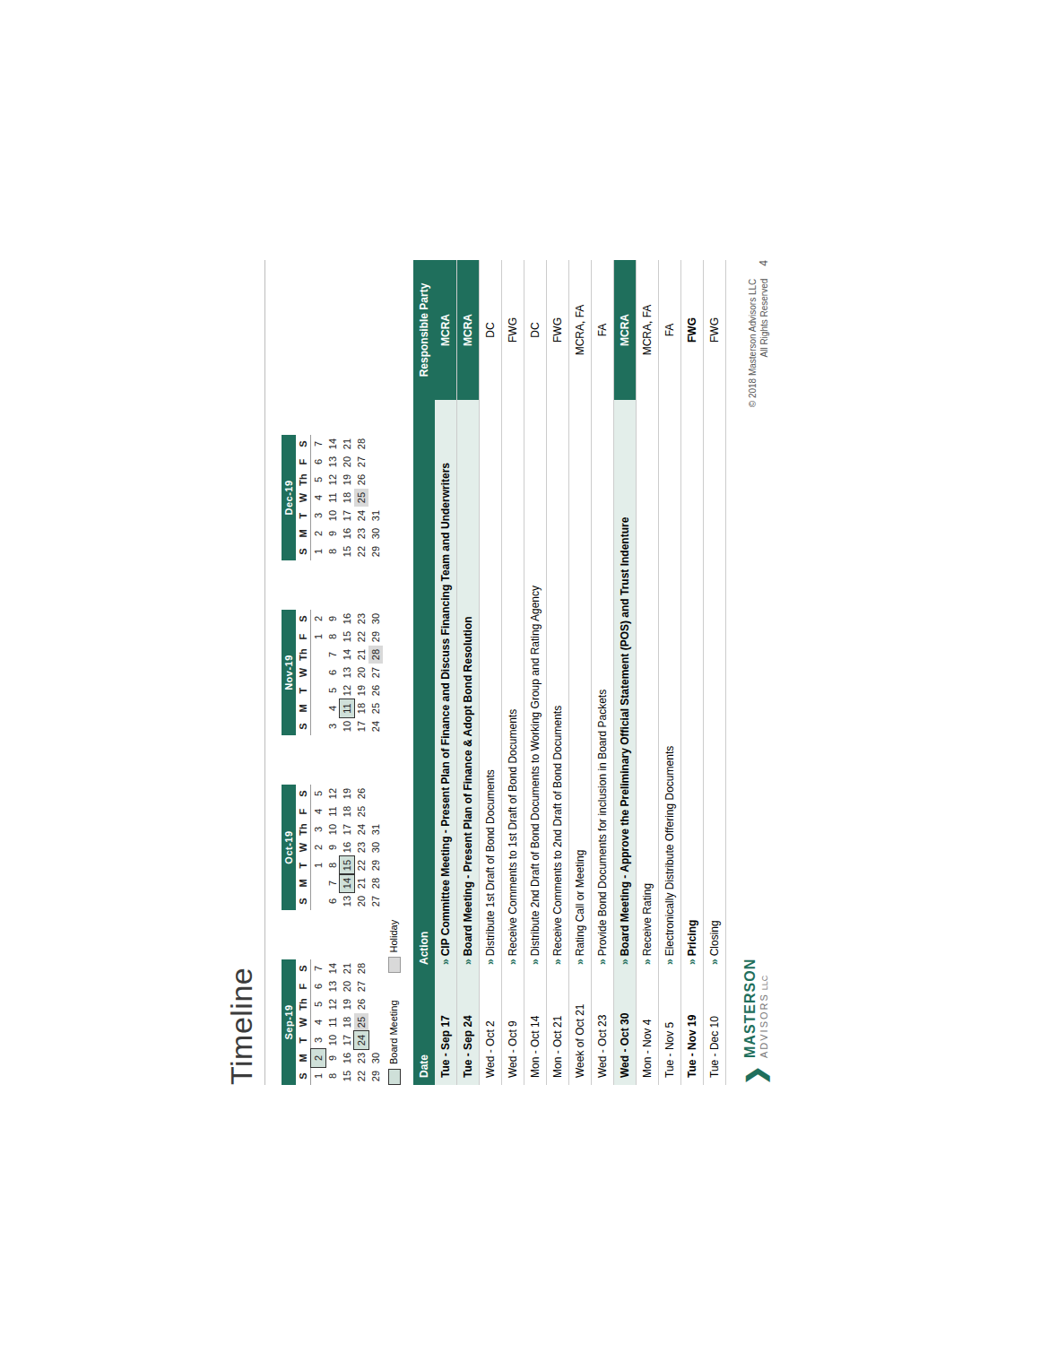Timeline
Sep-19
| S | M | T | W | Th | F | S |
| --- | --- | --- | --- | --- | --- | --- |
| 1 | 2 | 3 | 4 | 5 | 6 | 7 |
| 8 | 9 | 10 | 11 | 12 | 13 | 14 |
| 15 | 16 | 17 | 18 | 19 | 20 | 21 |
| 22 | 23 | 24 | 25 | 26 | 27 | 28 |
| 29 | 30 | | | | | |
Oct-19
| S | M | T | W | Th | F | S |
| --- | --- | --- | --- | --- | --- | --- |
| | | 1 | 2 | 3 | 4 | 5 |
| 6 | 7 | 8 | 9 | 10 | 11 | 12 |
| 13 | 14 | 15 | 16 | 17 | 18 | 19 |
| 20 | 21 | 22 | 23 | 24 | 25 | 26 |
| 27 | 28 | 29 | 30 | 31 | | |
Nov-19
| S | M | T | W | Th | F | S |
| --- | --- | --- | --- | --- | --- | --- |
| | | | | | 1 | 2 |
| 3 | 4 | 5 | 6 | 7 | 8 | 9 |
| 10 | 11 | 12 | 13 | 14 | 15 | 16 |
| 17 | 18 | 19 | 20 | 21 | 22 | 23 |
| 24 | 25 | 26 | 27 | 28 | 29 | 30 |
Dec-19
| S | M | T | W | Th | F | S |
| --- | --- | --- | --- | --- | --- | --- |
| 1 | 2 | 3 | 4 | 5 | 6 | 7 |
| 8 | 9 | 10 | 11 | 12 | 13 | 14 |
| 15 | 16 | 17 | 18 | 19 | 20 | 21 |
| 22 | 23 | 24 | 25 | 26 | 27 | 28 |
| 29 | 30 | 31 | | | | |
Board Meeting Holiday
| Date | Action | Responsible Party |
| --- | --- | --- |
| Tue - Sep 17 | » CIP Committee Meeting - Present Plan of Finance and Discuss Financing Team and Underwriters | MCRA |
| Tue - Sep 24 | » Board Meeting - Present Plan of Finance & Adopt Bond Resolution | MCRA |
| Wed - Oct 2 | » Distribute 1st Draft of Bond Documents | DC |
| Wed - Oct 9 | » Receive Comments to 1st Draft of Bond Documents | FWG |
| Mon - Oct 14 | » Distribute 2nd Draft of Bond Documents to Working Group and Rating Agency | DC |
| Mon - Oct 21 | » Receive Comments to 2nd Draft of Bond Documents | FWG |
| Week of Oct 21 | » Rating Call or Meeting | MCRA, FA |
| Wed - Oct 23 | » Provide Bond Documents for inclusion in Board Packets | FA |
| Wed - Oct 30 | » Board Meeting - Approve the Preliminary Official Statement (POS) and Trust Indenture | MCRA |
| Mon - Nov 4 | » Receive Rating | MCRA, FA |
| Tue - Nov 5 | » Electronically Distribute Offering Documents | FA |
| Tue - Nov 19 | » Pricing | FWG |
| Tue - Dec 10 | » Closing | FWG |
❯ MASTERSON
ADVISORS LLC
© 2018 Masterson Advisors LLC
All Rights Reserved
4